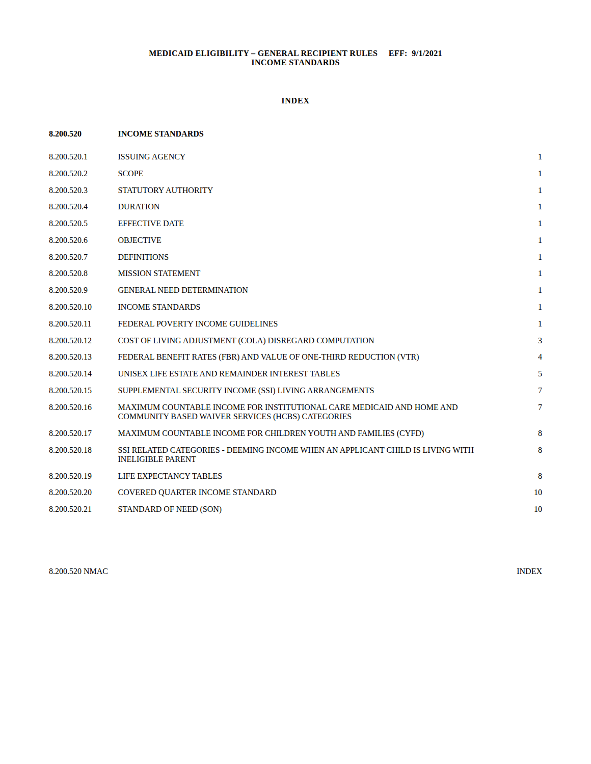Medicaid Eligibility – General Recipient Rules Eff: 9/1/2021 Income Standards
INDEX
| 8.200.520 | INCOME STANDARDS | |
| 8.200.520.1 | ISSUING AGENCY | 1 |
| 8.200.520.2 | SCOPE | 1 |
| 8.200.520.3 | STATUTORY AUTHORITY | 1 |
| 8.200.520.4 | DURATION | 1 |
| 8.200.520.5 | EFFECTIVE DATE | 1 |
| 8.200.520.6 | OBJECTIVE | 1 |
| 8.200.520.7 | DEFINITIONS | 1 |
| 8.200.520.8 | MISSION STATEMENT | 1 |
| 8.200.520.9 | GENERAL NEED DETERMINATION | 1 |
| 8.200.520.10 | INCOME STANDARDS | 1 |
| 8.200.520.11 | FEDERAL POVERTY INCOME GUIDELINES | 1 |
| 8.200.520.12 | COST OF LIVING ADJUSTMENT (COLA) DISREGARD COMPUTATION | 3 |
| 8.200.520.13 | FEDERAL BENEFIT RATES (FBR) AND VALUE OF ONE-THIRD REDUCTION (VTR) | 4 |
| 8.200.520.14 | UNISEX LIFE ESTATE AND REMAINDER INTEREST TABLES | 5 |
| 8.200.520.15 | SUPPLEMENTAL SECURITY INCOME (SSI) LIVING ARRANGEMENTS | 7 |
| 8.200.520.16 | MAXIMUM COUNTABLE INCOME FOR INSTITUTIONAL CARE MEDICAID AND HOME AND COMMUNITY BASED WAIVER SERVICES (HCBS) CATEGORIES | 7 |
| 8.200.520.17 | MAXIMUM COUNTABLE INCOME FOR CHILDREN YOUTH AND FAMILIES (CYFD) | 8 |
| 8.200.520.18 | SSI RELATED CATEGORIES - DEEMING INCOME WHEN AN APPLICANT CHILD IS LIVING WITH INELIGIBLE PARENT | 8 |
| 8.200.520.19 | LIFE EXPECTANCY TABLES | 8 |
| 8.200.520.20 | COVERED QUARTER INCOME STANDARD | 10 |
| 8.200.520.21 | STANDARD OF NEED (SON) | 10 |
8.200.520 NMAC INDEX